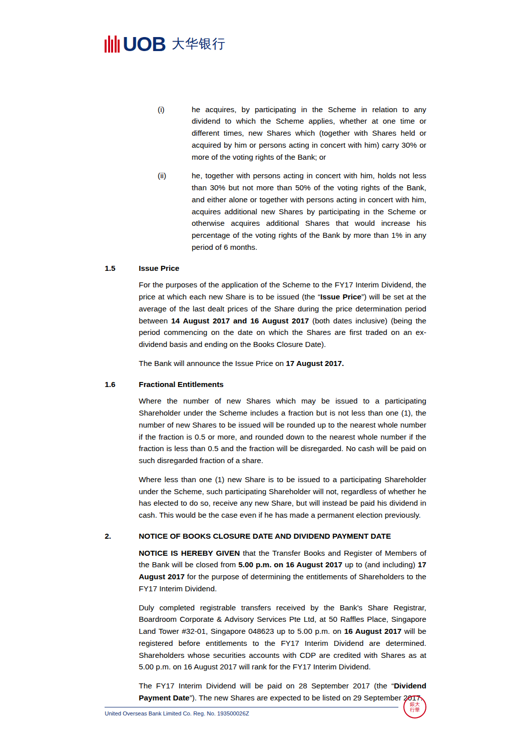UOB
大华银行
(i)
he acquires, by participating in the Scheme in relation to any dividend to which the Scheme applies, whether at one time or different times, new Shares which (together with Shares held or acquired by him or persons acting in concert with him) carry 30% or more of the voting rights of the Bank; or
(ii)
he, together with persons acting in concert with him, holds not less than 30% but not more than 50% of the voting rights of the Bank, and either alone or together with persons acting in concert with him, acquires additional new Shares by participating in the Scheme or otherwise acquires additional Shares that would increase his percentage of the voting rights of the Bank by more than 1% in any period of 6 months.
1.5
Issue Price
For the purposes of the application of the Scheme to the FY17 Interim Dividend, the price at which each new Share is to be issued (the “Issue Price”) will be set at the average of the last dealt prices of the Share during the price determination period between 14 August 2017 and 16 August 2017 (both dates inclusive) (being the period commencing on the date on which the Shares are first traded on an ex-dividend basis and ending on the Books Closure Date).
The Bank will announce the Issue Price on 17 August 2017.
1.6
Fractional Entitlements
Where the number of new Shares which may be issued to a participating Shareholder under the Scheme includes a fraction but is not less than one (1), the number of new Shares to be issued will be rounded up to the nearest whole number if the fraction is 0.5 or more, and rounded down to the nearest whole number if the fraction is less than 0.5 and the fraction will be disregarded. No cash will be paid on such disregarded fraction of a share.
Where less than one (1) new Share is to be issued to a participating Shareholder under the Scheme, such participating Shareholder will not, regardless of whether he has elected to do so, receive any new Share, but will instead be paid his dividend in cash. This would be the case even if he has made a permanent election previously.
2.
NOTICE OF BOOKS CLOSURE DATE AND DIVIDEND PAYMENT DATE
NOTICE IS HEREBY GIVEN that the Transfer Books and Register of Members of the Bank will be closed from 5.00 p.m. on 16 August 2017 up to (and including) 17 August 2017 for the purpose of determining the entitlements of Shareholders to the FY17 Interim Dividend.
Duly completed registrable transfers received by the Bank's Share Registrar, Boardroom Corporate & Advisory Services Pte Ltd, at 50 Raffles Place, Singapore Land Tower #32-01, Singapore 048623 up to 5.00 p.m. on 16 August 2017 will be registered before entitlements to the FY17 Interim Dividend are determined. Shareholders whose securities accounts with CDP are credited with Shares as at 5.00 p.m. on 16 August 2017 will rank for the FY17 Interim Dividend.
The FY17 Interim Dividend will be paid on 28 September 2017 (the “Dividend Payment Date”). The new Shares are expected to be listed on 29 September 2017.
United Overseas Bank Limited Co. Reg. No. 193500026Z
銀大
行華